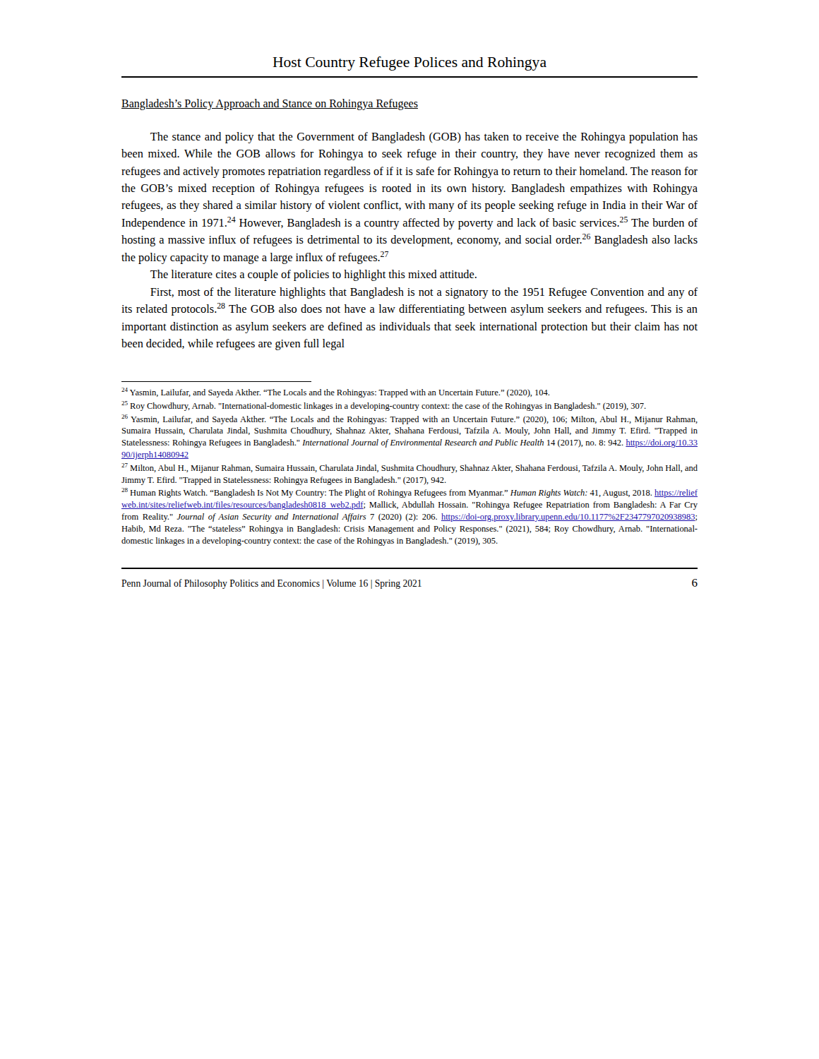Host Country Refugee Polices and Rohingya
Bangladesh’s Policy Approach and Stance on Rohingya Refugees
The stance and policy that the Government of Bangladesh (GOB) has taken to receive the Rohingya population has been mixed. While the GOB allows for Rohingya to seek refuge in their country, they have never recognized them as refugees and actively promotes repatriation regardless of if it is safe for Rohingya to return to their homeland. The reason for the GOB’s mixed reception of Rohingya refugees is rooted in its own history. Bangladesh empathizes with Rohingya refugees, as they shared a similar history of violent conflict, with many of its people seeking refuge in India in their War of Independence in 1971.24 However, Bangladesh is a country affected by poverty and lack of basic services.25 The burden of hosting a massive influx of refugees is detrimental to its development, economy, and social order.26 Bangladesh also lacks the policy capacity to manage a large influx of refugees.27
The literature cites a couple of policies to highlight this mixed attitude.
First, most of the literature highlights that Bangladesh is not a signatory to the 1951 Refugee Convention and any of its related protocols.28 The GOB also does not have a law differentiating between asylum seekers and refugees. This is an important distinction as asylum seekers are defined as individuals that seek international protection but their claim has not been decided, while refugees are given full legal
24 Yasmin, Lailufar, and Sayeda Akther. “The Locals and the Rohingyas: Trapped with an Uncertain Future.” (2020), 104.
25 Roy Chowdhury, Arnab. "International-domestic linkages in a developing-country context: the case of the Rohingyas in Bangladesh." (2019), 307.
26 Yasmin, Lailufar, and Sayeda Akther. “The Locals and the Rohingyas: Trapped with an Uncertain Future.” (2020), 106; Milton, Abul H., Mijanur Rahman, Sumaira Hussain, Charulata Jindal, Sushmita Choudhury, Shahnaz Akter, Shahana Ferdousi, Tafzila A. Mouly, John Hall, and Jimmy T. Efird. "Trapped in Statelessness: Rohingya Refugees in Bangladesh." International Journal of Environmental Research and Public Health 14 (2017), no. 8: 942. https://doi.org/10.3390/ijerph14080942
27 Milton, Abul H., Mijanur Rahman, Sumaira Hussain, Charulata Jindal, Sushmita Choudhury, Shahnaz Akter, Shahana Ferdousi, Tafzila A. Mouly, John Hall, and Jimmy T. Efird. "Trapped in Statelessness: Rohingya Refugees in Bangladesh." (2017), 942.
28 Human Rights Watch. “Bangladesh Is Not My Country: The Plight of Rohingya Refugees from Myanmar.” Human Rights Watch: 41, August, 2018. https://reliefweb.int/sites/reliefweb.int/files/resources/bangladesh0818_web2.pdf; Mallick, Abdullah Hossain. "Rohingya Refugee Repatriation from Bangladesh: A Far Cry from Reality." Journal of Asian Security and International Affairs 7 (2020) (2): 206. https://doi-org.proxy.library.upenn.edu/10.1177%2F2347797020938983; Habib, Md Reza. "The “stateless” Rohingya in Bangladesh: Crisis Management and Policy Responses." (2021), 584; Roy Chowdhury, Arnab. "International-domestic linkages in a developing-country context: the case of the Rohingyas in Bangladesh." (2019), 305.
Penn Journal of Philosophy Politics and Economics | Volume 16 | Spring 2021 6